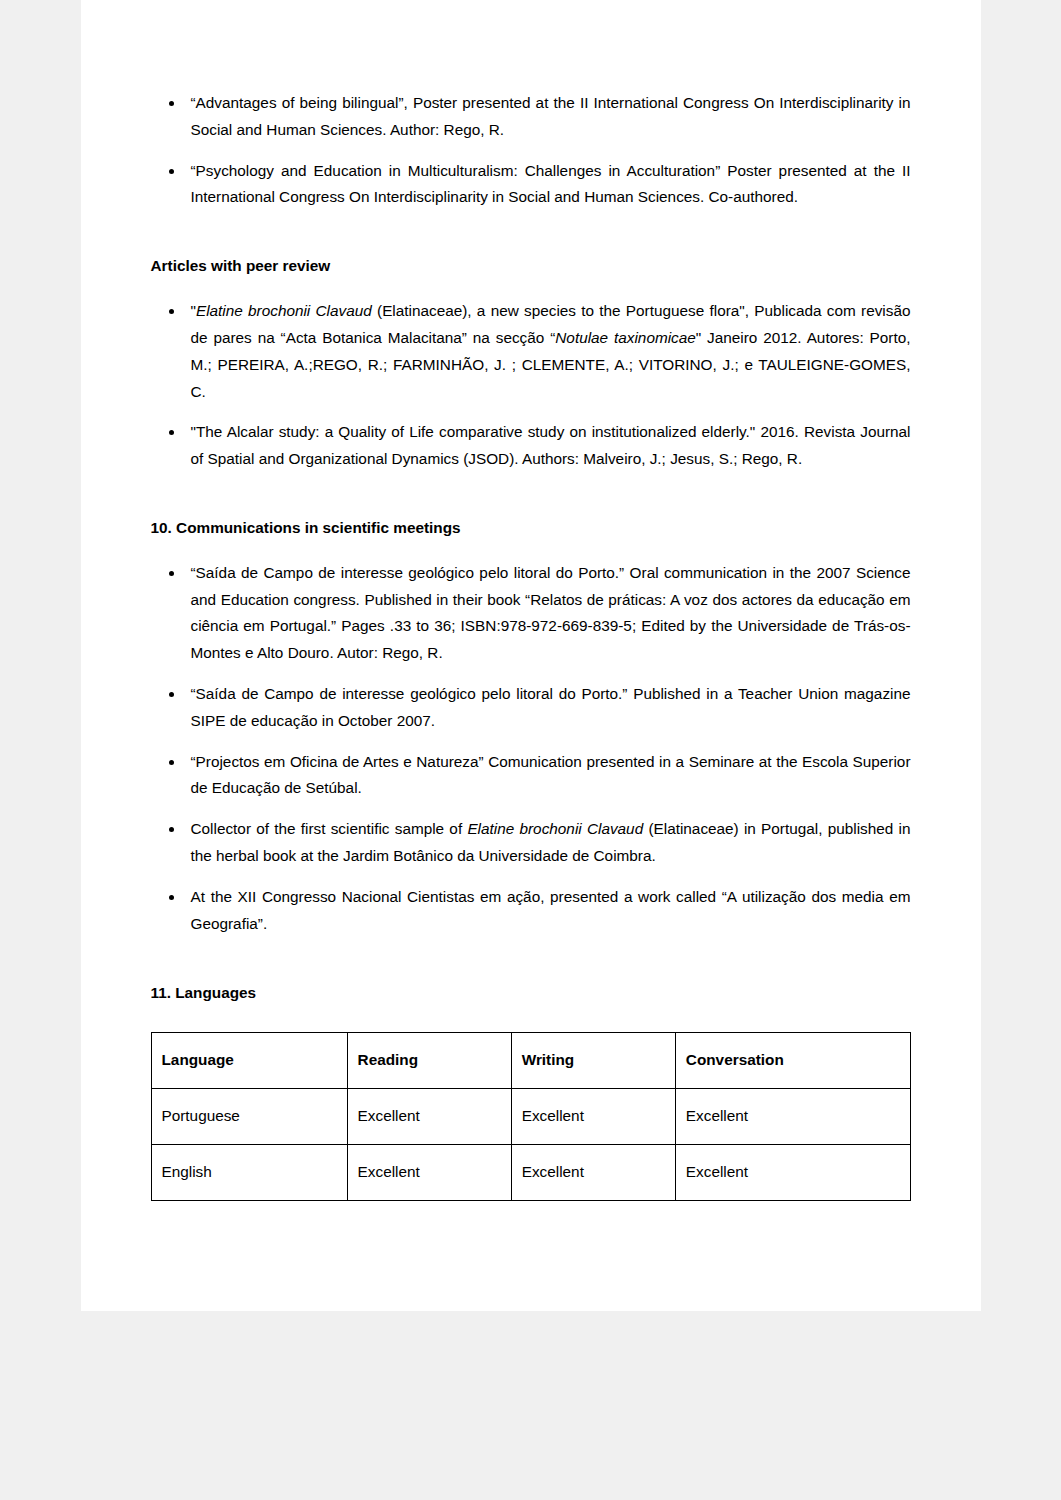“Advantages of being bilingual”, Poster presented at the II International Congress On Interdisciplinarity in Social and Human Sciences. Author: Rego, R.
“Psychology and Education in Multiculturalism: Challenges in Acculturation” Poster presented at the II International Congress On Interdisciplinarity in Social and Human Sciences. Co-authored.
Articles with peer review
"Elatine brochonii Clavaud (Elatinaceae), a new species to the Portuguese flora", Publicada com revisão de pares na “Acta Botanica Malacitana” na secção “Notulae taxinomicae" Janeiro 2012. Autores: Porto, M.; PEREIRA, A.;REGO, R.; FARMINHÃO, J. ; CLEMENTE, A.; VITORINO, J.; e TAULEIGNE-GOMES, C.
"The Alcalar study: a Quality of Life comparative study on institutionalized elderly." 2016. Revista Journal of Spatial and Organizational Dynamics (JSOD). Authors: Malveiro, J.; Jesus, S.; Rego, R.
10. Communications in scientific meetings
“Saída de Campo de interesse geológico pelo litoral do Porto.” Oral communication in the 2007 Science and Education congress. Published in their book “Relatos de práticas: A voz dos actores da educação em ciência em Portugal.” Pages .33 to 36; ISBN:978-972-669-839-5; Edited by the Universidade de Trás-os-Montes e Alto Douro. Autor: Rego, R.
“Saída de Campo de interesse geológico pelo litoral do Porto.” Published in a Teacher Union magazine SIPE de educação in October 2007.
“Projectos em Oficina de Artes e Natureza” Comunication presented in a Seminare at the Escola Superior de Educação de Setúbal.
Collector of the first scientific sample of Elatine brochonii Clavaud (Elatinaceae) in Portugal, published in the herbal book at the Jardim Botânico da Universidade de Coimbra.
At the XII Congresso Nacional Cientistas em ação, presented a work called “A utilização dos media em Geografia”.
11. Languages
| Language | Reading | Writing | Conversation |
| --- | --- | --- | --- |
| Portuguese | Excellent | Excellent | Excellent |
| English | Excellent | Excellent | Excellent |